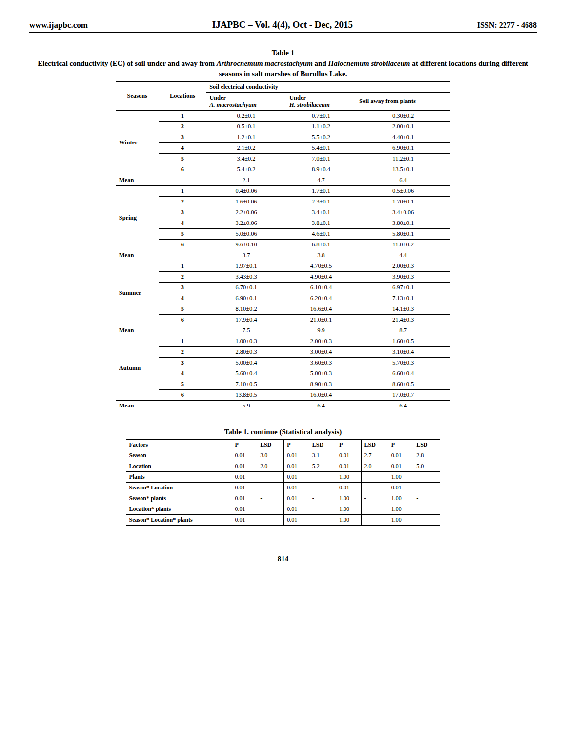www.ijapbc.com IJAPBC – Vol. 4(4), Oct - Dec, 2015 ISSN: 2277 - 4688
Table 1 Electrical conductivity (EC) of soil under and away from Arthrocnemum macrostachyum and Halocnemum strobilaceum at different locations during different seasons in salt marshes of Burullus Lake.
| Seasons | Locations | Soil electrical conductivity |
| --- | --- | --- |
| Under A. macrostachyum | Under H. strobilaceum | Soil away from plants |
| Winter | 1 | 0.2±0.1 | 0.7±0.1 | 0.30±0.2 |
| 2 | 0.5±0.1 | 1.1±0.2 | 2.00±0.1 |
| 3 | 1.2±0.1 | 5.5±0.2 | 4.40±0.1 |
| 4 | 2.1±0.2 | 5.4±0.1 | 6.90±0.1 |
| 5 | 3.4±0.2 | 7.0±0.1 | 11.2±0.1 |
| 6 | 5.4±0.2 | 8.9±0.4 | 13.5±0.1 |
| Mean | | 2.1 | 4.7 | 6.4 |
| Spring | 1 | 0.4±0.06 | 1.7±0.1 | 0.5±0.06 |
| 2 | 1.6±0.06 | 2.3±0.1 | 1.70±0.1 |
| 3 | 2.2±0.06 | 3.4±0.1 | 3.4±0.06 |
| 4 | 3.2±0.06 | 3.8±0.1 | 3.80±0.1 |
| 5 | 5.0±0.06 | 4.6±0.1 | 5.80±0.1 |
| 6 | 9.6±0.10 | 6.8±0.1 | 11.0±0.2 |
| Mean | | 3.7 | 3.8 | 4.4 |
| Summer | 1 | 1.97±0.1 | 4.70±0.5 | 2.00±0.3 |
| 2 | 3.43±0.3 | 4.90±0.4 | 3.90±0.3 |
| 3 | 6.70±0.1 | 6.10±0.4 | 6.97±0.1 |
| 4 | 6.90±0.1 | 6.20±0.4 | 7.13±0.1 |
| 5 | 8.10±0.2 | 16.6±0.4 | 14.1±0.3 |
| 6 | 17.9±0.4 | 21.0±0.1 | 21.4±0.3 |
| Mean | | 7.5 | 9.9 | 8.7 |
| Autumn | 1 | 1.00±0.3 | 2.00±0.3 | 1.60±0.5 |
| 2 | 2.80±0.3 | 3.00±0.4 | 3.10±0.4 |
| 3 | 5.00±0.4 | 3.60±0.3 | 5.70±0.3 |
| 4 | 5.60±0.4 | 5.00±0.3 | 6.60±0.4 |
| 5 | 7.10±0.5 | 8.90±0.3 | 8.60±0.5 |
| 6 | 13.8±0.5 | 16.0±0.4 | 17.0±0.7 |
| Mean | | 5.9 | 6.4 | 6.4 |
Table 1. continue (Statistical analysis)
| Factors | P | LSD | P | LSD | P | LSD | P | LSD |
| --- | --- | --- | --- | --- | --- | --- | --- | --- |
| Season | 0.01 | 3.0 | 0.01 | 3.1 | 0.01 | 2.7 | 0.01 | 2.8 |
| Location | 0.01 | 2.0 | 0.01 | 5.2 | 0.01 | 2.0 | 0.01 | 5.0 |
| Plants | 0.01 | - | 0.01 | - | 1.00 | - | 1.00 | - |
| Season* Location | 0.01 | - | 0.01 | - | 0.01 | - | 0.01 | - |
| Season* plants | 0.01 | - | 0.01 | - | 1.00 | - | 1.00 | - |
| Location* plants | 0.01 | - | 0.01 | - | 1.00 | - | 1.00 | - |
| Season* Location* plants | 0.01 | - | 0.01 | - | 1.00 | - | 1.00 | - |
814